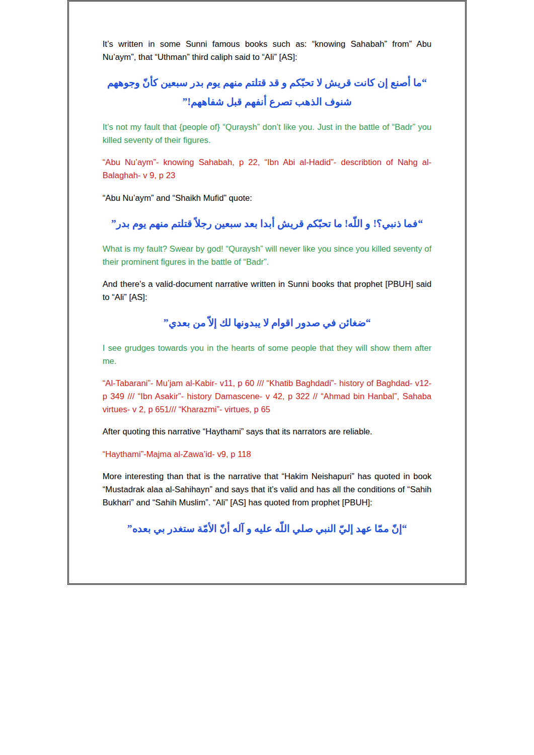It’s written in some Sunni famous books such as: “knowing Sahabah” from” Abu Nu’aym”, that “Uthman” third caliph said to “Ali” [AS]:
“ما أصنع إن كانت قريش لا تحبّكم و قد قتلتم منهم يوم بدر سبعين كأنّ وجوههم شنوف الذهب تصرع أنفهم قبل شفاههم!”
It’s not my fault that {people of} “Quraysh” don’t like you. Just in the battle of “Badr” you killed seventy of their figures.
“Abu Nu’aym”- knowing Sahabah, p 22, “Ibn Abi al-Hadid”- describtion of Nahg al-Balaghah- v 9, p 23
“Abu Nu’aym” and “Shaikh Mufid” quote:
“فما ذنبي؟! و اللّه! ما تحبّكم قريش أبدا بعد سبعين رجلاً قتلتم منهم يوم بدر”
What is my fault? Swear by god! “Quraysh” will never like you since you killed seventy of their prominent figures in the battle of “Badr”.
And there’s a valid-document narrative written in Sunni books that prophet [PBUH] said to “Ali” [AS]:
“ضغائن في صدور اقوام لا يبدونها لك إلاّ من بعدي”
I see grudges towards you in the hearts of some people that they will show them after me.
“Al-Tabarani”- Mu’jam al-Kabir- v11, p 60 /// “Khatib Baghdadi”- history of Baghdad- v12- p 349 /// “Ibn Asakir”- history Damascene- v 42, p 322 // “Ahmad bin Hanbal”, Sahaba virtues- v 2, p 651/// “Kharazmi”- virtues, p 65
After quoting this narrative “Haythami” says that its narrators are reliable.
“Haythami”-Majma al-Zawa’id- v9, p 118
More interesting than that is the narrative that “Hakim Neishapuri” has quoted in book “Mustadrak alaa al-Sahihayn” and says that it’s valid and has all the conditions of “Sahih Bukhari” and “Sahih Muslim”. “Ali” [AS] has quoted from prophet [PBUH]:
“إنّ ممّا عهد إليّ النبي صلي اللّه عليه و آله أنّ الأمّة ستغدر بي بعده”